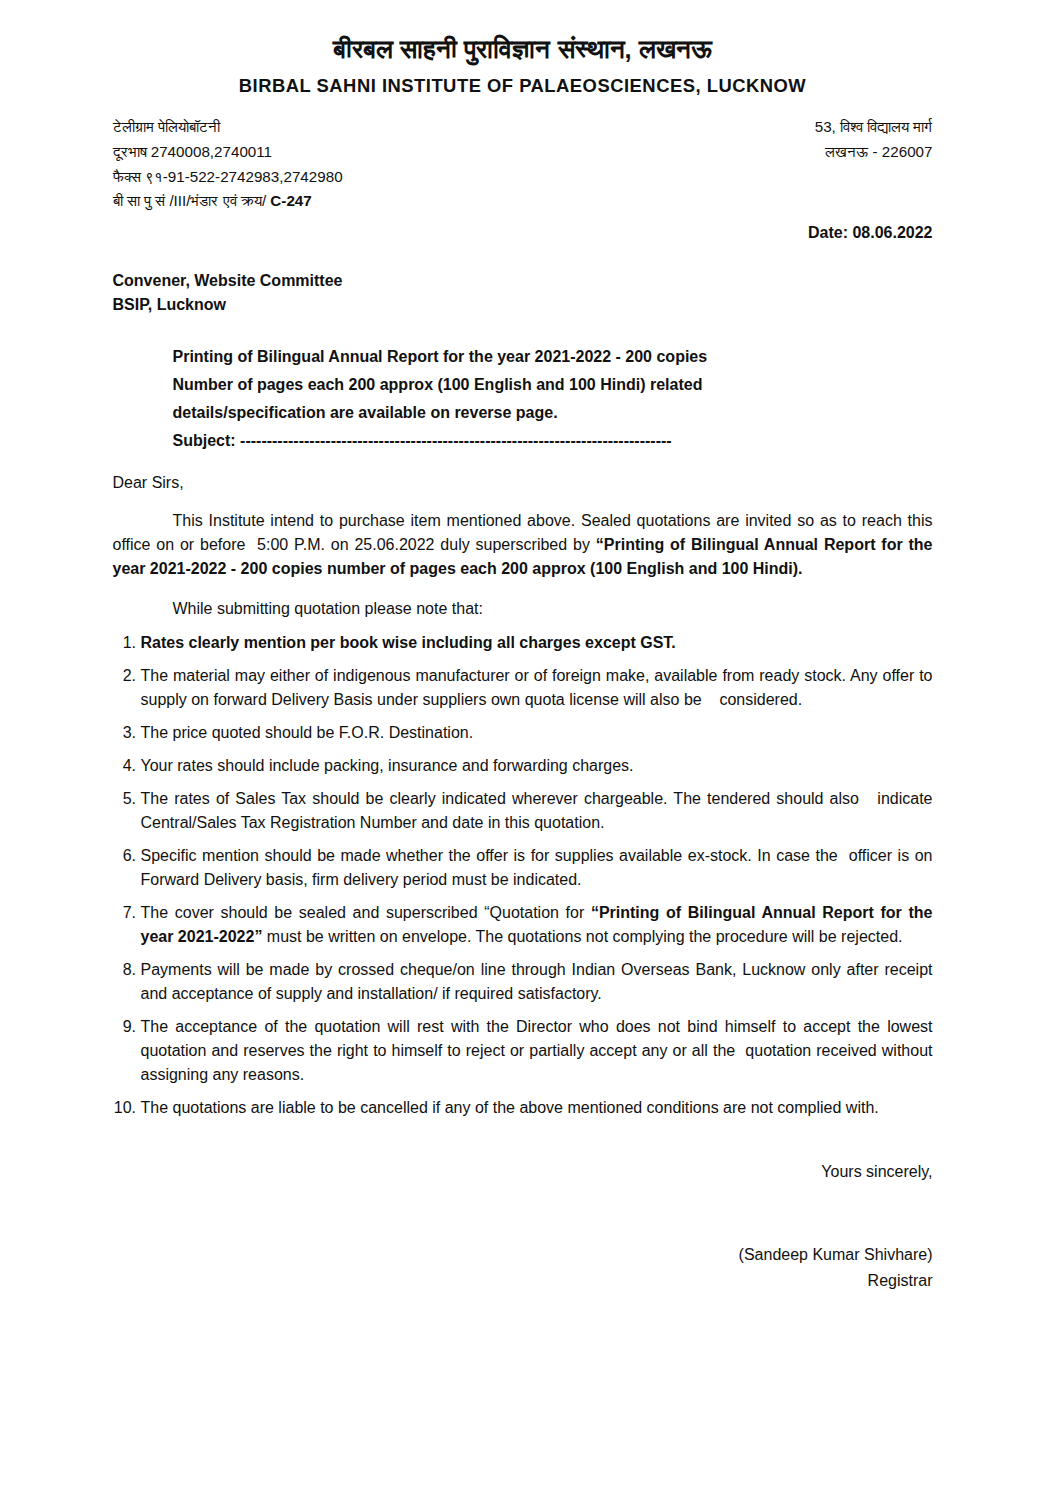बीरबल साहनी पुराविज्ञान संस्थान, लखनऊ
BIRBAL SAHNI INSTITUTE OF PALAEOSCIENCES, LUCKNOW
टेलीग्राम पेलियोबॉटनी
दूरभाष 2740008,2740011
फैक्स ९१-91-522-2742983,2742980
बी सा पु सं /III/भंडार एवं क्रय/ C-247
53, विश्व विद्यालय मार्ग
लखनऊ - 226007
Date: 08.06.2022
Convener, Website Committee
BSIP, Lucknow
Printing of Bilingual Annual Report for the year 2021-2022 - 200 copies
Number of pages each 200 approx (100 English and 100 Hindi) related
details/specification are available on reverse page.
Subject: ---------------------------------------------------------------------------------
Dear Sirs,
This Institute intend to purchase item mentioned above. Sealed quotations are invited so as to reach this office on or before 5:00 P.M. on 25.06.2022 duly superscribed by “Printing of Bilingual Annual Report for the year 2021-2022 - 200 copies number of pages each 200 approx (100 English and 100 Hindi).
While submitting quotation please note that:
Rates clearly mention per book wise including all charges except GST.
The material may either of indigenous manufacturer or of foreign make, available from ready stock. Any offer to supply on forward Delivery Basis under suppliers own quota license will also be considered.
The price quoted should be F.O.R. Destination.
Your rates should include packing, insurance and forwarding charges.
The rates of Sales Tax should be clearly indicated wherever chargeable. The tendered should also indicate Central/Sales Tax Registration Number and date in this quotation.
Specific mention should be made whether the offer is for supplies available ex-stock. In case the officer is on Forward Delivery basis, firm delivery period must be indicated.
The cover should be sealed and superscribed “Quotation for “Printing of Bilingual Annual Report for the year 2021-2022” must be written on envelope. The quotations not complying the procedure will be rejected.
Payments will be made by crossed cheque/on line through Indian Overseas Bank, Lucknow only after receipt and acceptance of supply and installation/ if required satisfactory.
The acceptance of the quotation will rest with the Director who does not bind himself to accept the lowest quotation and reserves the right to himself to reject or partially accept any or all the quotation received without assigning any reasons.
The quotations are liable to be cancelled if any of the above mentioned conditions are not complied with.
Yours sincerely,
(Sandeep Kumar Shivhare)
Registrar